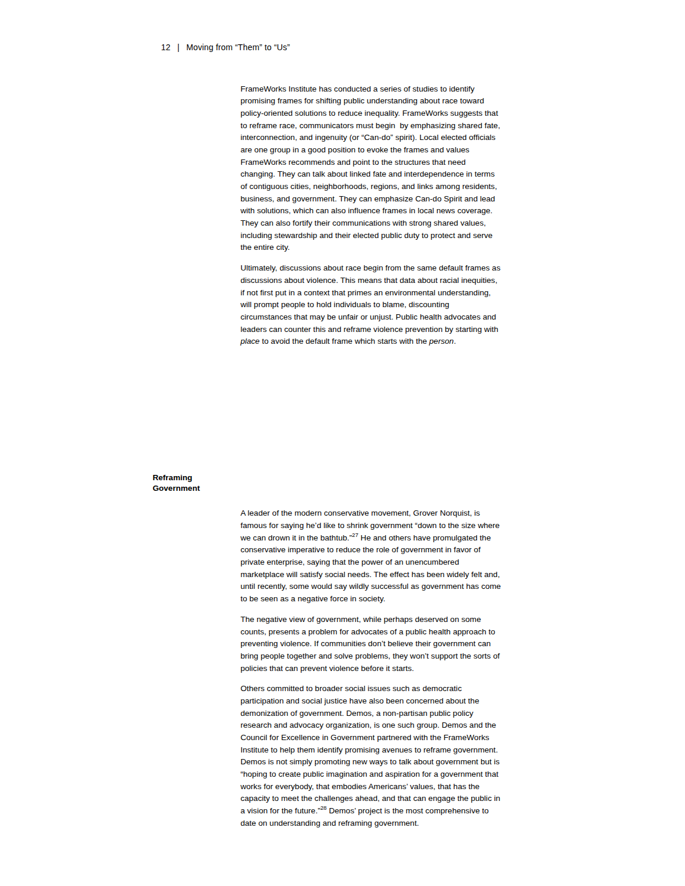12|Moving from “Them” to “Us”
FrameWorks Institute has conducted a series of studies to identify promising frames for shifting public understanding about race toward policy-oriented solutions to reduce inequality. FrameWorks suggests that to reframe race, communicators must begin by emphasizing shared fate, interconnection, and ingenuity (or “Can-do” spirit). Local elected officials are one group in a good position to evoke the frames and values FrameWorks recommends and point to the structures that need changing. They can talk about linked fate and interdependence in terms of contiguous cities, neighborhoods, regions, and links among residents, business, and government. They can emphasize Can-do Spirit and lead with solutions, which can also influence frames in local news coverage. They can also fortify their communications with strong shared values, including stewardship and their elected public duty to protect and serve the entire city.
Ultimately, discussions about race begin from the same default frames as discussions about violence. This means that data about racial inequities, if not first put in a context that primes an environmental understanding, will prompt people to hold individuals to blame, discounting circumstances that may be unfair or unjust. Public health advocates and leaders can counter this and reframe violence prevention by starting with place to avoid the default frame which starts with the person.
Reframing
Government
A leader of the modern conservative movement, Grover Norquist, is famous for saying he’d like to shrink government “down to the size where we can drown it in the bathtub.”27 He and others have promulgated the conservative imperative to reduce the role of government in favor of private enterprise, saying that the power of an unencumbered marketplace will satisfy social needs. The effect has been widely felt and, until recently, some would say wildly successful as government has come to be seen as a negative force in society.
The negative view of government, while perhaps deserved on some counts, presents a problem for advocates of a public health approach to preventing violence. If communities don’t believe their government can bring people together and solve problems, they won’t support the sorts of policies that can prevent violence before it starts.
Others committed to broader social issues such as democratic participation and social justice have also been concerned about the demonization of government. Demos, a non-partisan public policy research and advocacy organization, is one such group. Demos and the Council for Excellence in Government partnered with the FrameWorks Institute to help them identify promising avenues to reframe government. Demos is not simply promoting new ways to talk about government but is “hoping to create public imagination and aspiration for a government that works for everybody, that embodies Americans’ values, that has the capacity to meet the challenges ahead, and that can engage the public in a vision for the future.”28 Demos’ project is the most comprehensive to date on understanding and reframing government.